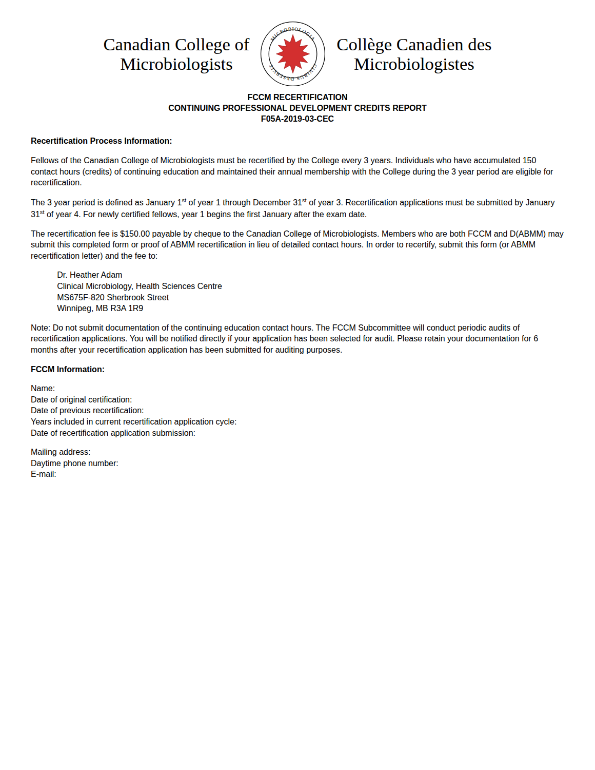Canadian College of
Microbiologists
CCM crest MICROBIOLOGIA CIVIBUS DESERVIT
Collège Canadien des
Microbiologistes
FCCM RECERTIFICATION
CONTINUING PROFESSIONAL DEVELOPMENT CREDITS REPORT
F05A-2019-03-CEC
Recertification Process Information:
Fellows of the Canadian College of Microbiologists must be recertified by the College every 3 years. Individuals who have accumulated 150 contact hours (credits) of continuing education and maintained their annual membership with the College during the 3 year period are eligible for recertification.
The 3 year period is defined as January 1st of year 1 through December 31st of year 3. Recertification applications must be submitted by January 31st of year 4. For newly certified fellows, year 1 begins the first January after the exam date.
The recertification fee is $150.00 payable by cheque to the Canadian College of Microbiologists. Members who are both FCCM and D(ABMM) may submit this completed form or proof of ABMM recertification in lieu of detailed contact hours. In order to recertify, submit this form (or ABMM recertification letter) and the fee to:
Dr. Heather Adam
Clinical Microbiology, Health Sciences Centre
MS675F-820 Sherbrook Street
Winnipeg, MB R3A 1R9
Note: Do not submit documentation of the continuing education contact hours. The FCCM Subcommittee will conduct periodic audits of recertification applications. You will be notified directly if your application has been selected for audit. Please retain your documentation for 6 months after your recertification application has been submitted for auditing purposes.
FCCM Information:
Name:
Date of original certification:
Date of previous recertification:
Years included in current recertification application cycle:
Date of recertification application submission:
Mailing address:
Daytime phone number:
E-mail: